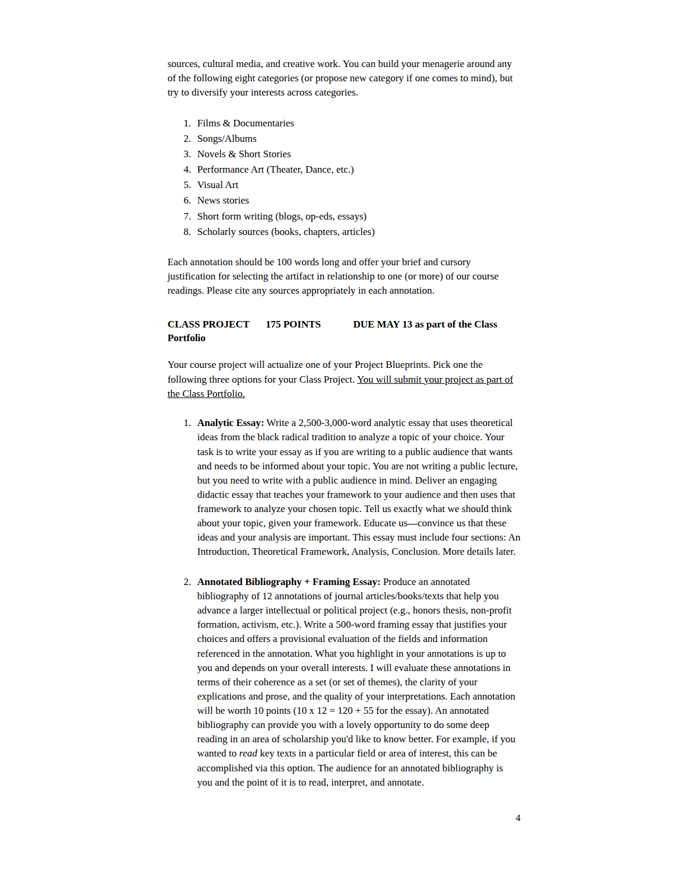sources, cultural media, and creative work. You can build your menagerie around any of the following eight categories (or propose new category if one comes to mind), but try to diversify your interests across categories.
Films & Documentaries
Songs/Albums
Novels & Short Stories
Performance Art (Theater, Dance, etc.)
Visual Art
News stories
Short form writing (blogs, op-eds, essays)
Scholarly sources (books, chapters, articles)
Each annotation should be 100 words long and offer your brief and cursory justification for selecting the artifact in relationship to one (or more) of our course readings. Please cite any sources appropriately in each annotation.
CLASS PROJECT175 POINTS DUE MAY 13 as part of the Class Portfolio
Your course project will actualize one of your Project Blueprints. Pick one the following three options for your Class Project. You will submit your project as part of the Class Portfolio.
Analytic Essay: Write a 2,500-3,000-word analytic essay that uses theoretical ideas from the black radical tradition to analyze a topic of your choice. Your task is to write your essay as if you are writing to a public audience that wants and needs to be informed about your topic. You are not writing a public lecture, but you need to write with a public audience in mind. Deliver an engaging didactic essay that teaches your framework to your audience and then uses that framework to analyze your chosen topic. Tell us exactly what we should think about your topic, given your framework. Educate us—convince us that these ideas and your analysis are important. This essay must include four sections: An Introduction, Theoretical Framework, Analysis, Conclusion. More details later.
Annotated Bibliography + Framing Essay: Produce an annotated bibliography of 12 annotations of journal articles/books/texts that help you advance a larger intellectual or political project (e.g., honors thesis, non-profit formation, activism, etc.). Write a 500-word framing essay that justifies your choices and offers a provisional evaluation of the fields and information referenced in the annotation. What you highlight in your annotations is up to you and depends on your overall interests. I will evaluate these annotations in terms of their coherence as a set (or set of themes), the clarity of your explications and prose, and the quality of your interpretations. Each annotation will be worth 10 points (10 x 12 = 120 + 55 for the essay). An annotated bibliography can provide you with a lovely opportunity to do some deep reading in an area of scholarship you'd like to know better. For example, if you wanted to read key texts in a particular field or area of interest, this can be accomplished via this option. The audience for an annotated bibliography is you and the point of it is to read, interpret, and annotate.
4